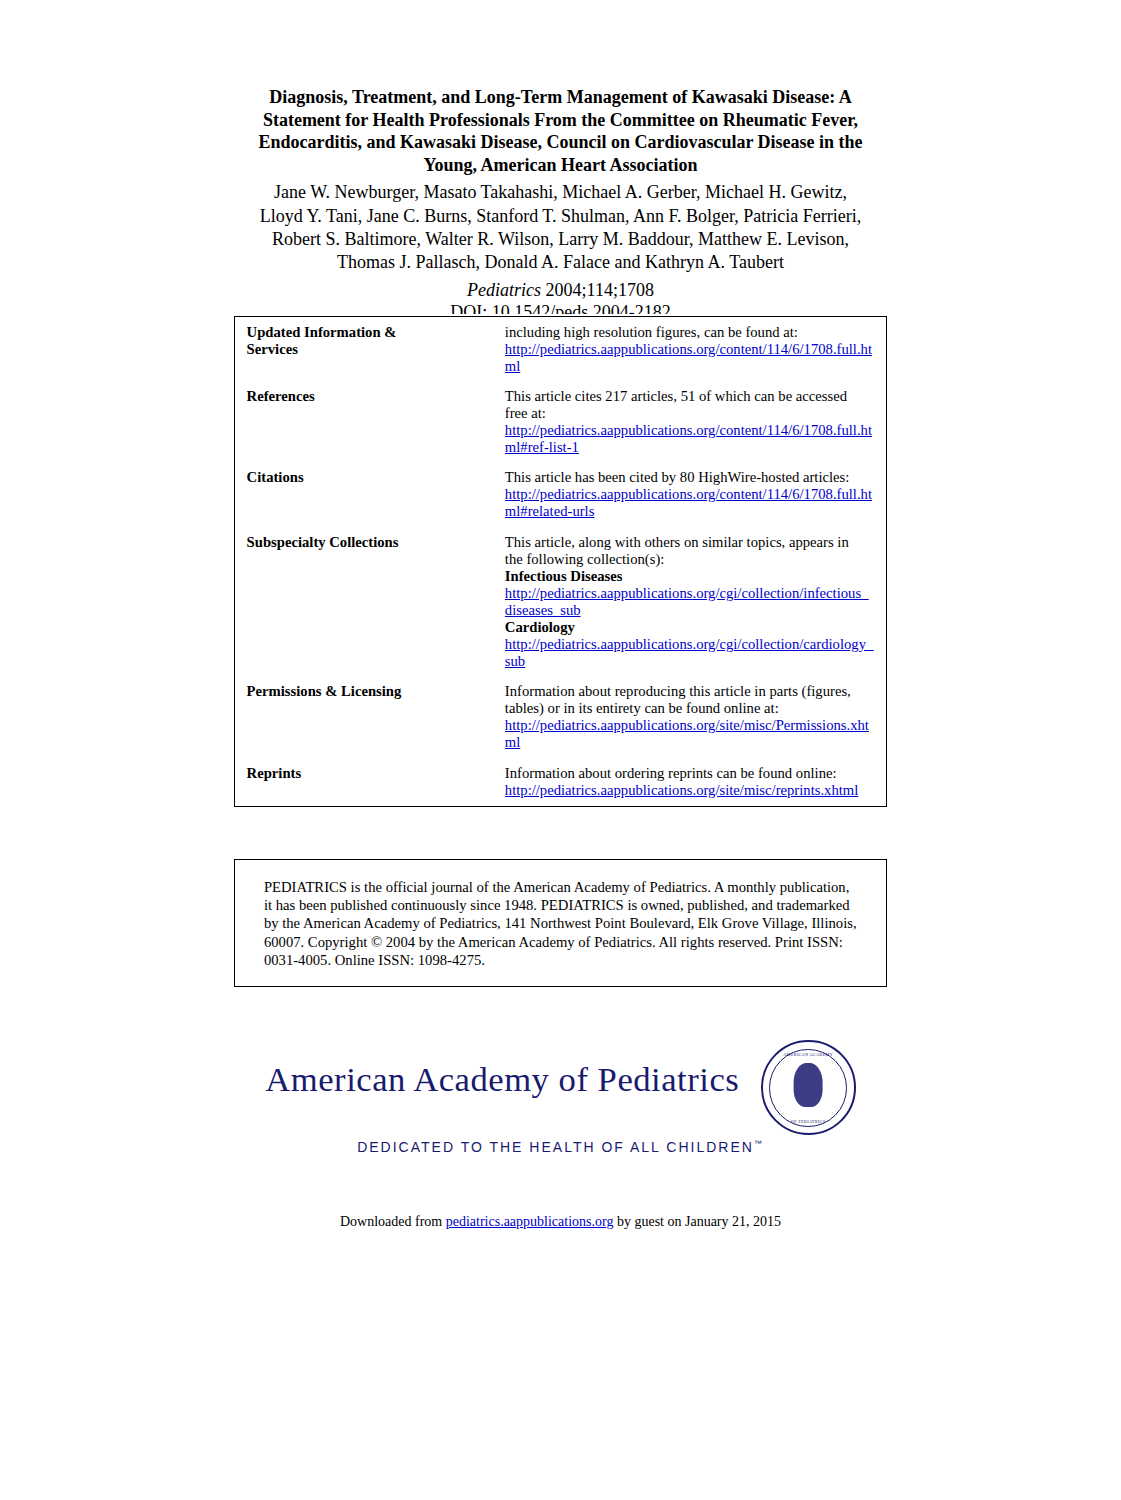Diagnosis, Treatment, and Long-Term Management of Kawasaki Disease: A
Statement for Health Professionals From the Committee on Rheumatic Fever,
Endocarditis, and Kawasaki Disease, Council on Cardiovascular Disease in the
Young, American Heart Association
Jane W. Newburger, Masato Takahashi, Michael A. Gerber, Michael H. Gewitz,
Lloyd Y. Tani, Jane C. Burns, Stanford T. Shulman, Ann F. Bolger, Patricia Ferrieri,
Robert S. Baltimore, Walter R. Wilson, Larry M. Baddour, Matthew E. Levison,
Thomas J. Pallasch, Donald A. Falace and Kathryn A. Taubert
Pediatrics 2004;114;1708
DOI: 10.1542/peds.2004-2182
| Updated Information & Services | including high resolution figures, can be found at: http://pediatrics.aappublications.org/content/114/6/1708.full.html |
| References | This article cites 217 articles, 51 of which can be accessed free at: http://pediatrics.aappublications.org/content/114/6/1708.full.html#ref-list-1 |
| Citations | This article has been cited by 80 HighWire-hosted articles: http://pediatrics.aappublications.org/content/114/6/1708.full.html#related-urls |
| Subspecialty Collections | This article, along with others on similar topics, appears in the following collection(s): Infectious Diseases http://pediatrics.aappublications.org/cgi/collection/infectious_diseases_sub Cardiology http://pediatrics.aappublications.org/cgi/collection/cardiology_sub |
| Permissions & Licensing | Information about reproducing this article in parts (figures, tables) or in its entirety can be found online at: http://pediatrics.aappublications.org/site/misc/Permissions.xhtml |
| Reprints | Information about ordering reprints can be found online: http://pediatrics.aappublications.org/site/misc/reprints.xhtml |
PEDIATRICS is the official journal of the American Academy of Pediatrics. A monthly publication, it has been published continuously since 1948. PEDIATRICS is owned, published, and trademarked by the American Academy of Pediatrics, 141 Northwest Point Boulevard, Elk Grove Village, Illinois, 60007. Copyright © 2004 by the American Academy of Pediatrics. All rights reserved. Print ISSN: 0031-4005. Online ISSN: 1098-4275.
American Academy of Pediatrics AMERICAN ACADEMY OF PEDIATRICS
DEDICATED TO THE HEALTH OF ALL CHILDREN™
Downloaded from pediatrics.aappublications.org by guest on January 21, 2015